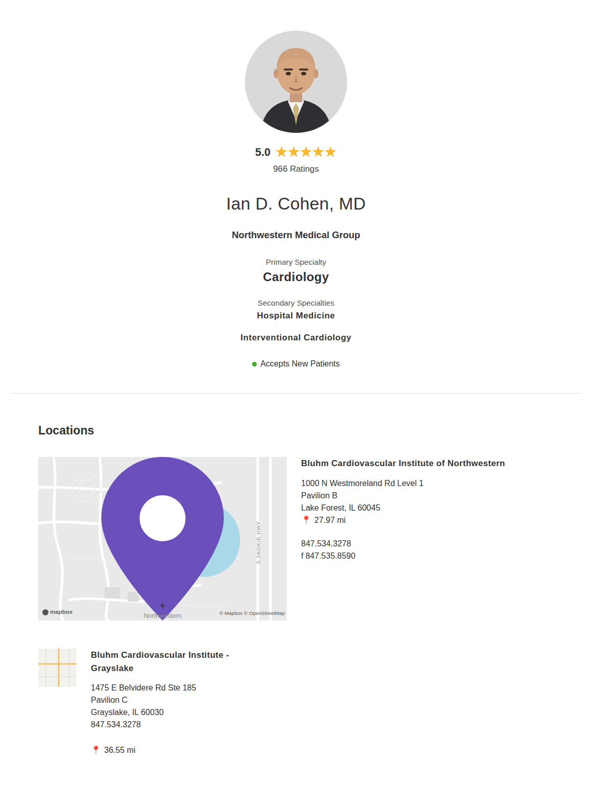5.0 ★★★★★
966 Ratings
Ian D. Cohen, MD
Northwestern Medical Group
Primary Specialty
Cardiology
Secondary Specialties
Hospital Medicine
Interventional Cardiology
Accepts New Patients
Locations
mapbox
© Mapbox © OpenStreetMap
+
Northwestern
S SKOKIE HWY
Bluhm Cardiovascular Institute of Northwestern
1000 N Westmoreland Rd Level 1
Pavilion B
Lake Forest, IL 60045
📍27.97 mi
847.534.3278
f847.535.8590
Bluhm Cardiovascular Institute -
Grayslake
1475 E Belvidere Rd Ste 185
Pavilion C
Grayslake, IL 60030
847.534.3278
📍36.55 mi